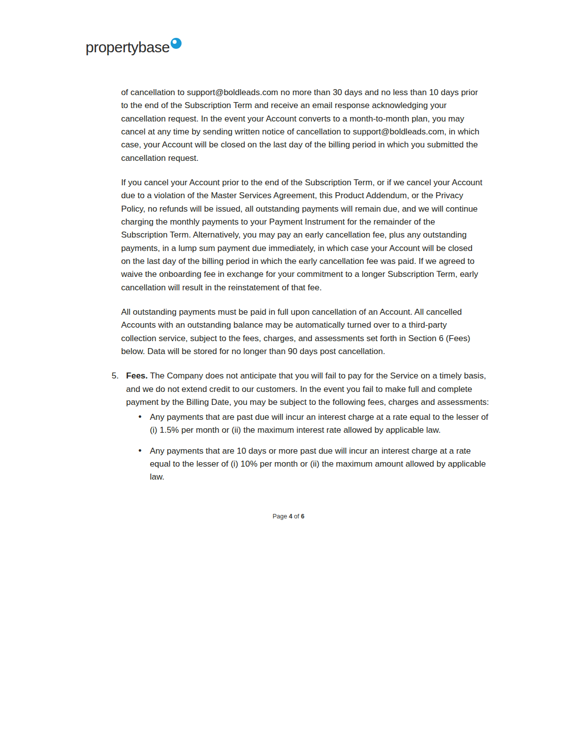propertybase
of cancellation to support@boldleads.com no more than 30 days and no less than 10 days prior to the end of the Subscription Term and receive an email response acknowledging your cancellation request. In the event your Account converts to a month-to-month plan, you may cancel at any time by sending written notice of cancellation to support@boldleads.com, in which case, your Account will be closed on the last day of the billing period in which you submitted the cancellation request.
If you cancel your Account prior to the end of the Subscription Term, or if we cancel your Account due to a violation of the Master Services Agreement, this Product Addendum, or the Privacy Policy, no refunds will be issued, all outstanding payments will remain due, and we will continue charging the monthly payments to your Payment Instrument for the remainder of the Subscription Term. Alternatively, you may pay an early cancellation fee, plus any outstanding payments, in a lump sum payment due immediately, in which case your Account will be closed on the last day of the billing period in which the early cancellation fee was paid. If we agreed to waive the onboarding fee in exchange for your commitment to a longer Subscription Term, early cancellation will result in the reinstatement of that fee.
All outstanding payments must be paid in full upon cancellation of an Account. All cancelled Accounts with an outstanding balance may be automatically turned over to a third-party collection service, subject to the fees, charges, and assessments set forth in Section 6 (Fees) below. Data will be stored for no longer than 90 days post cancellation.
Fees. The Company does not anticipate that you will fail to pay for the Service on a timely basis, and we do not extend credit to our customers. In the event you fail to make full and complete payment by the Billing Date, you may be subject to the following fees, charges and assessments:
Any payments that are past due will incur an interest charge at a rate equal to the lesser of (i) 1.5% per month or (ii) the maximum interest rate allowed by applicable law.
Any payments that are 10 days or more past due will incur an interest charge at a rate equal to the lesser of (i) 10% per month or (ii) the maximum amount allowed by applicable law.
Page 4 of 6